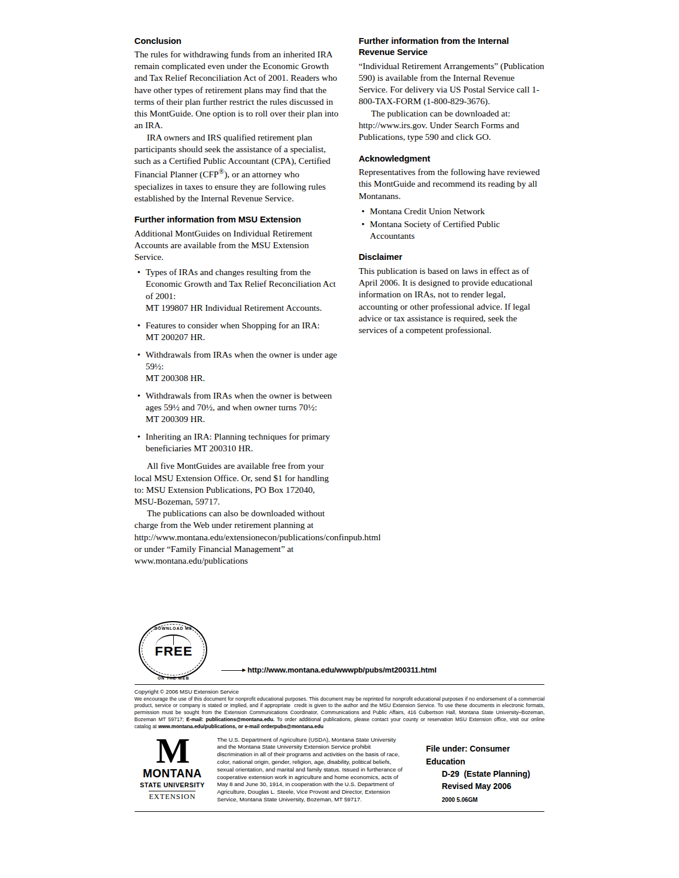Conclusion
The rules for withdrawing funds from an inherited IRA remain complicated even under the Economic Growth and Tax Relief Reconciliation Act of 2001. Readers who have other types of retirement plans may find that the terms of their plan further restrict the rules discussed in this MontGuide. One option is to roll over their plan into an IRA.
IRA owners and IRS qualified retirement plan participants should seek the assistance of a specialist, such as a Certified Public Accountant (CPA), Certified Financial Planner (CFP®), or an attorney who specializes in taxes to ensure they are following rules established by the Internal Revenue Service.
Further information from MSU Extension
Additional MontGuides on Individual Retirement Accounts are available from the MSU Extension Service.
Types of IRAs and changes resulting from the Economic Growth and Tax Relief Reconciliation Act of 2001:
MT 199807 HR Individual Retirement Accounts.
Features to consider when Shopping for an IRA:
MT 200207 HR.
Withdrawals from IRAs when the owner is under age 59½:
MT 200308 HR.
Withdrawals from IRAs when the owner is between ages 59½ and 70½, and when owner turns 70½:
MT 200309 HR.
Inheriting an IRA: Planning techniques for primary beneficiaries MT 200310 HR.
All five MontGuides are available free from your local MSU Extension Office. Or, send $1 for handling to: MSU Extension Publications, PO Box 172040, MSU-Bozeman, 59717.
The publications can also be downloaded without charge from the Web under retirement planning at http://www.montana.edu/extensionecon/publications/confinpub.html or under “Family Financial Management” at www.montana.edu/publications
Further information from the Internal Revenue Service
“Individual Retirement Arrangements” (Publication 590) is available from the Internal Revenue Service. For delivery via US Postal Service call 1-800-TAX-FORM (1-800-829-3676).
The publication can be downloaded at: http://www.irs.gov. Under Search Forms and Publications, type 590 and click GO.
Acknowledgment
Representatives from the following have reviewed this MontGuide and recommend its reading by all Montanans.
Montana Credit Union Network
Montana Society of Certified Public Accountants
Disclaimer
This publication is based on laws in effect as of April 2006. It is designed to provide educational information on IRAs, not to render legal, accounting or other professional advice. If legal advice or tax assistance is required, seek the services of a competent professional.
DOWNLOAD ME
FREE
ON THE WEB
http://www.montana.edu/wwwpb/pubs/mt200311.html
Copyright © 2006 MSU Extension Service
We encourage the use of this document for nonprofit educational purposes. This document may be reprinted for nonprofit educational purposes if no endorsement of a commercial product, service or company is stated or implied, and if appropriate credit is given to the author and the MSU Extension Service. To use these documents in electronic formats, permission must be sought from the Extension Communications Coordinator, Communications and Public Affairs, 416 Culbertson Hall, Montana State University–Bozeman, Bozeman MT 59717; E-mail: publications@montana.edu. To order additional publications, please contact your county or reservation MSU Extension office, visit our online catalog at www.montana.edu/publications, or e-mail orderpubs@montana.edu
M
MONTANA
STATE UNIVERSITY
EXTENSION
The U.S. Department of Agriculture (USDA), Montana State University and the Montana State University Extension Service prohibit discrimination in all of their programs and activities on the basis of race, color, national origin, gender, religion, age, disability, political beliefs, sexual orientation, and marital and family status. Issued in furtherance of cooperative extension work in agriculture and home economics, acts of May 8 and June 30, 1914, in cooperation with the U.S. Department of Agriculture, Douglas L. Steele, Vice Provost and Director, Extension Service, Montana State University, Bozeman, MT 59717.
File under: Consumer Education
D-29 (Estate Planning)
Revised May 2006
2000 5.06GM